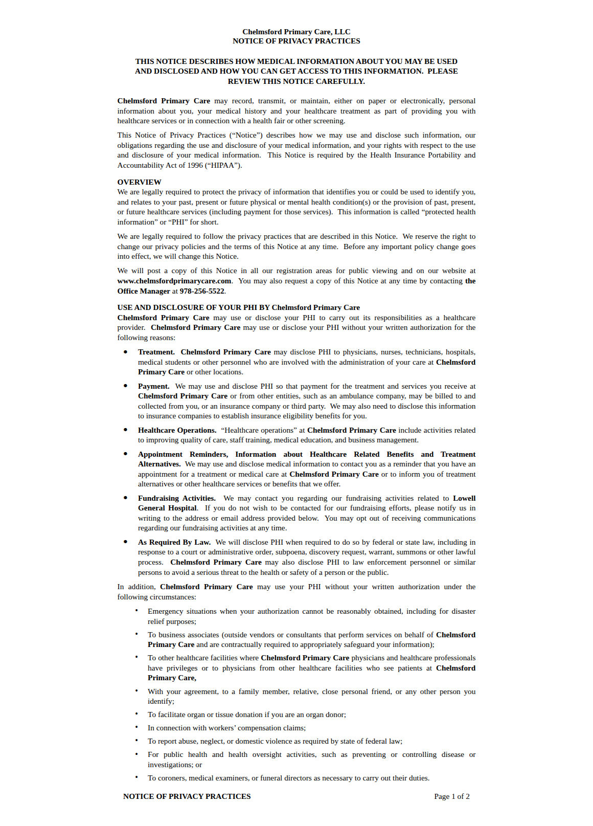Chelmsford Primary Care, LLC
NOTICE OF PRIVACY PRACTICES
THIS NOTICE DESCRIBES HOW MEDICAL INFORMATION ABOUT YOU MAY BE USED AND DISCLOSED AND HOW YOU CAN GET ACCESS TO THIS INFORMATION. PLEASE REVIEW THIS NOTICE CAREFULLY.
Chelmsford Primary Care may record, transmit, or maintain, either on paper or electronically, personal information about you, your medical history and your healthcare treatment as part of providing you with healthcare services or in connection with a health fair or other screening.
This Notice of Privacy Practices (“Notice”) describes how we may use and disclose such information, our obligations regarding the use and disclosure of your medical information, and your rights with respect to the use and disclosure of your medical information. This Notice is required by the Health Insurance Portability and Accountability Act of 1996 (“HIPAA”).
Overview
We are legally required to protect the privacy of information that identifies you or could be used to identify you, and relates to your past, present or future physical or mental health condition(s) or the provision of past, present, or future healthcare services (including payment for those services). This information is called “protected health information” or “PHI” for short.
We are legally required to follow the privacy practices that are described in this Notice. We reserve the right to change our privacy policies and the terms of this Notice at any time. Before any important policy change goes into effect, we will change this Notice.
We will post a copy of this Notice in all our registration areas for public viewing and on our website at www.chelmsfordprimarycare.com. You may also request a copy of this Notice at any time by contacting the Office Manager at 978-256-5522.
USE AND DISCLOSURE OF YOUR PHI BY Chelmsford Primary Care
Chelmsford Primary Care may use or disclose your PHI to carry out its responsibilities as a healthcare provider. Chelmsford Primary Care may use or disclose your PHI without your written authorization for the following reasons:
Treatment. Chelmsford Primary Care may disclose PHI to physicians, nurses, technicians, hospitals, medical students or other personnel who are involved with the administration of your care at Chelmsford Primary Care or other locations.
Payment. We may use and disclose PHI so that payment for the treatment and services you receive at Chelmsford Primary Care or from other entities, such as an ambulance company, may be billed to and collected from you, or an insurance company or third party. We may also need to disclose this information to insurance companies to establish insurance eligibility benefits for you.
Healthcare Operations. “Healthcare operations” at Chelmsford Primary Care include activities related to improving quality of care, staff training, medical education, and business management.
Appointment Reminders, Information about Healthcare Related Benefits and Treatment Alternatives. We may use and disclose medical information to contact you as a reminder that you have an appointment for a treatment or medical care at Chelmsford Primary Care or to inform you of treatment alternatives or other healthcare services or benefits that we offer.
Fundraising Activities. We may contact you regarding our fundraising activities related to Lowell General Hospital. If you do not wish to be contacted for our fundraising efforts, please notify us in writing to the address or email address provided below. You may opt out of receiving communications regarding our fundraising activities at any time.
As Required By Law. We will disclose PHI when required to do so by federal or state law, including in response to a court or administrative order, subpoena, discovery request, warrant, summons or other lawful process. Chelmsford Primary Care may also disclose PHI to law enforcement personnel or similar persons to avoid a serious threat to the health or safety of a person or the public.
In addition, Chelmsford Primary Care may use your PHI without your written authorization under the following circumstances:
Emergency situations when your authorization cannot be reasonably obtained, including for disaster relief purposes;
To business associates (outside vendors or consultants that perform services on behalf of Chelmsford Primary Care and are contractually required to appropriately safeguard your information);
To other healthcare facilities where Chelmsford Primary Care physicians and healthcare professionals have privileges or to physicians from other healthcare facilities who see patients at Chelmsford Primary Care,
With your agreement, to a family member, relative, close personal friend, or any other person you identify;
To facilitate organ or tissue donation if you are an organ donor;
In connection with workers’ compensation claims;
To report abuse, neglect, or domestic violence as required by state of federal law;
For public health and health oversight activities, such as preventing or controlling disease or investigations; or
To coroners, medical examiners, or funeral directors as necessary to carry out their duties.
NOTICE OF PRIVACY PRACTICES
Page 1 of 2